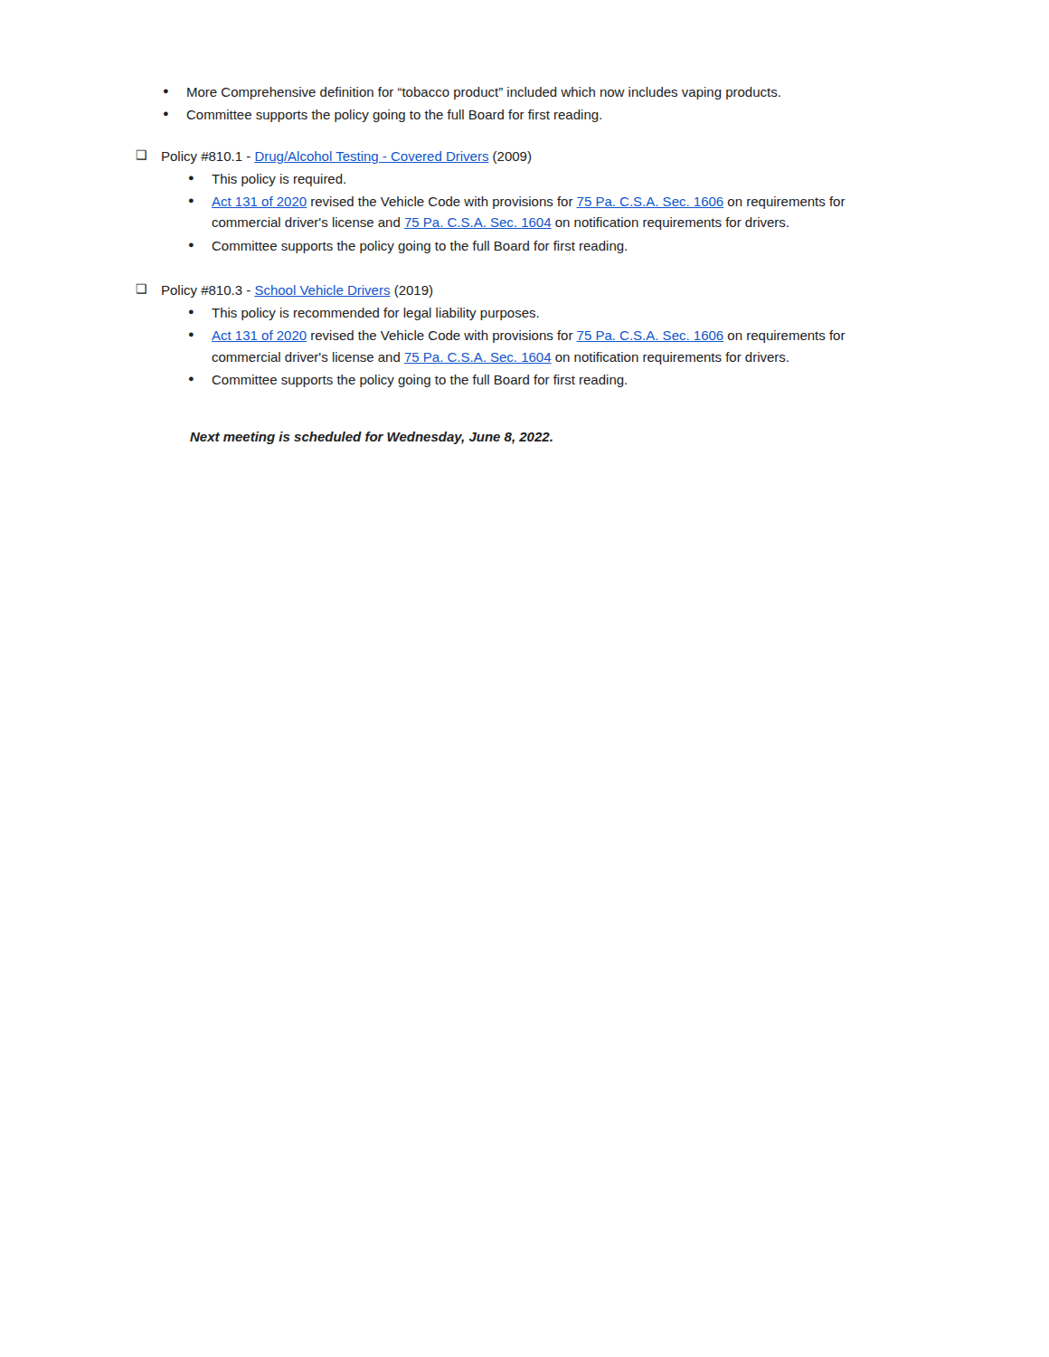More Comprehensive definition for “tobacco product” included which now includes vaping products.
Committee supports the policy going to the full Board for first reading.
Policy #810.1 - Drug/Alcohol Testing - Covered Drivers (2009)
This policy is required.
Act 131 of 2020 revised the Vehicle Code with provisions for 75 Pa. C.S.A. Sec. 1606 on requirements for commercial driver's license and 75 Pa. C.S.A. Sec. 1604 on notification requirements for drivers.
Committee supports the policy going to the full Board for first reading.
Policy #810.3 - School Vehicle Drivers (2019)
This policy is recommended for legal liability purposes.
Act 131 of 2020 revised the Vehicle Code with provisions for 75 Pa. C.S.A. Sec. 1606 on requirements for commercial driver's license and 75 Pa. C.S.A. Sec. 1604 on notification requirements for drivers.
Committee supports the policy going to the full Board for first reading.
Next meeting is scheduled for Wednesday, June 8, 2022.